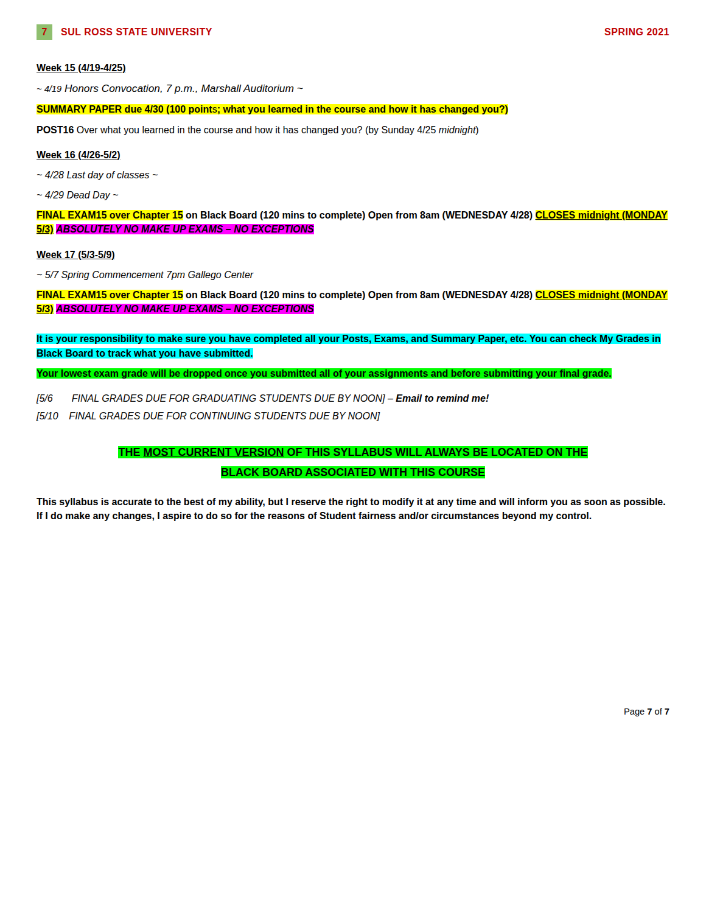7
SUL ROSS STATE UNIVERSITY
SPRING 2021
Week 15 (4/19-4/25)
~ 4/19 Honors Convocation, 7 p.m., Marshall Auditorium ~
SUMMARY PAPER due 4/30 (100 points; what you learned in the course and how it has changed you?)
POST16 Over what you learned in the course and how it has changed you? (by Sunday 4/25 midnight)
Week 16 (4/26-5/2)
~ 4/28 Last day of classes ~
~ 4/29 Dead Day ~
FINAL EXAM15 over Chapter 15 on Black Board (120 mins to complete) Open from 8am (WEDNESDAY 4/28) CLOSES midnight (MONDAY 5/3) ABSOLUTELY NO MAKE UP EXAMS – NO EXCEPTIONS
Week 17 (5/3-5/9)
~ 5/7 Spring Commencement 7pm Gallego Center
FINAL EXAM15 over Chapter 15 on Black Board (120 mins to complete) Open from 8am (WEDNESDAY 4/28) CLOSES midnight (MONDAY 5/3) ABSOLUTELY NO MAKE UP EXAMS – NO EXCEPTIONS
It is your responsibility to make sure you have completed all your Posts, Exams, and Summary Paper, etc. You can check My Grades in Black Board to track what you have submitted.
Your lowest exam grade will be dropped once you submitted all of your assignments and before submitting your final grade.
[5/6 FINAL GRADES DUE FOR GRADUATING STUDENTS DUE BY NOON] – Email to remind me!
[5/10 FINAL GRADES DUE FOR CONTINUING STUDENTS DUE BY NOON]
THE MOST CURRENT VERSION OF THIS SYLLABUS WILL ALWAYS BE LOCATED ON THE BLACK BOARD ASSOCIATED WITH THIS COURSE
This syllabus is accurate to the best of my ability, but I reserve the right to modify it at any time and will inform you as soon as possible. If I do make any changes, I aspire to do so for the reasons of Student fairness and/or circumstances beyond my control.
Page 7 of 7